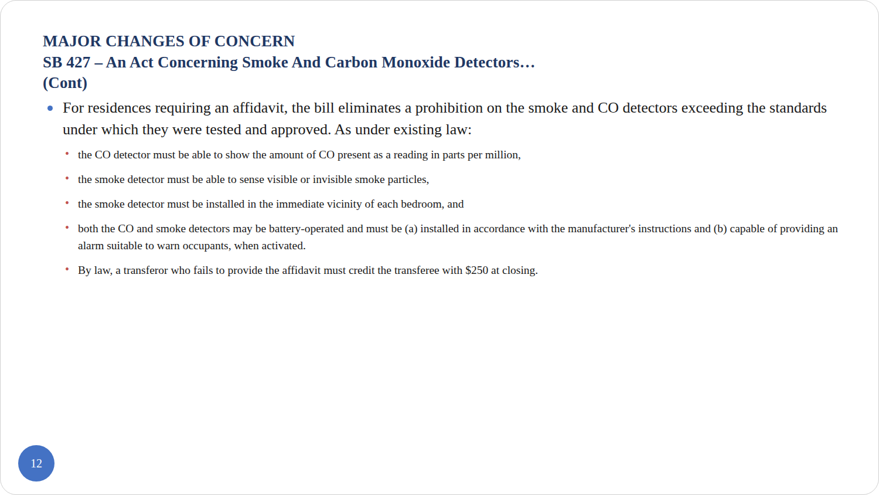MAJOR CHANGES OF CONCERN SB 427 – An Act Concerning Smoke And Carbon Monoxide Detectors… (Cont)
For residences requiring an affidavit, the bill eliminates a prohibition on the smoke and CO detectors exceeding the standards under which they were tested and approved. As under existing law:
the CO detector must be able to show the amount of CO present as a reading in parts per million,
the smoke detector must be able to sense visible or invisible smoke particles,
the smoke detector must be installed in the immediate vicinity of each bedroom, and
both the CO and smoke detectors may be battery-operated and must be (a) installed in accordance with the manufacturer's instructions and (b) capable of providing an alarm suitable to warn occupants, when activated.
By law, a transferor who fails to provide the affidavit must credit the transferee with $250 at closing.
12